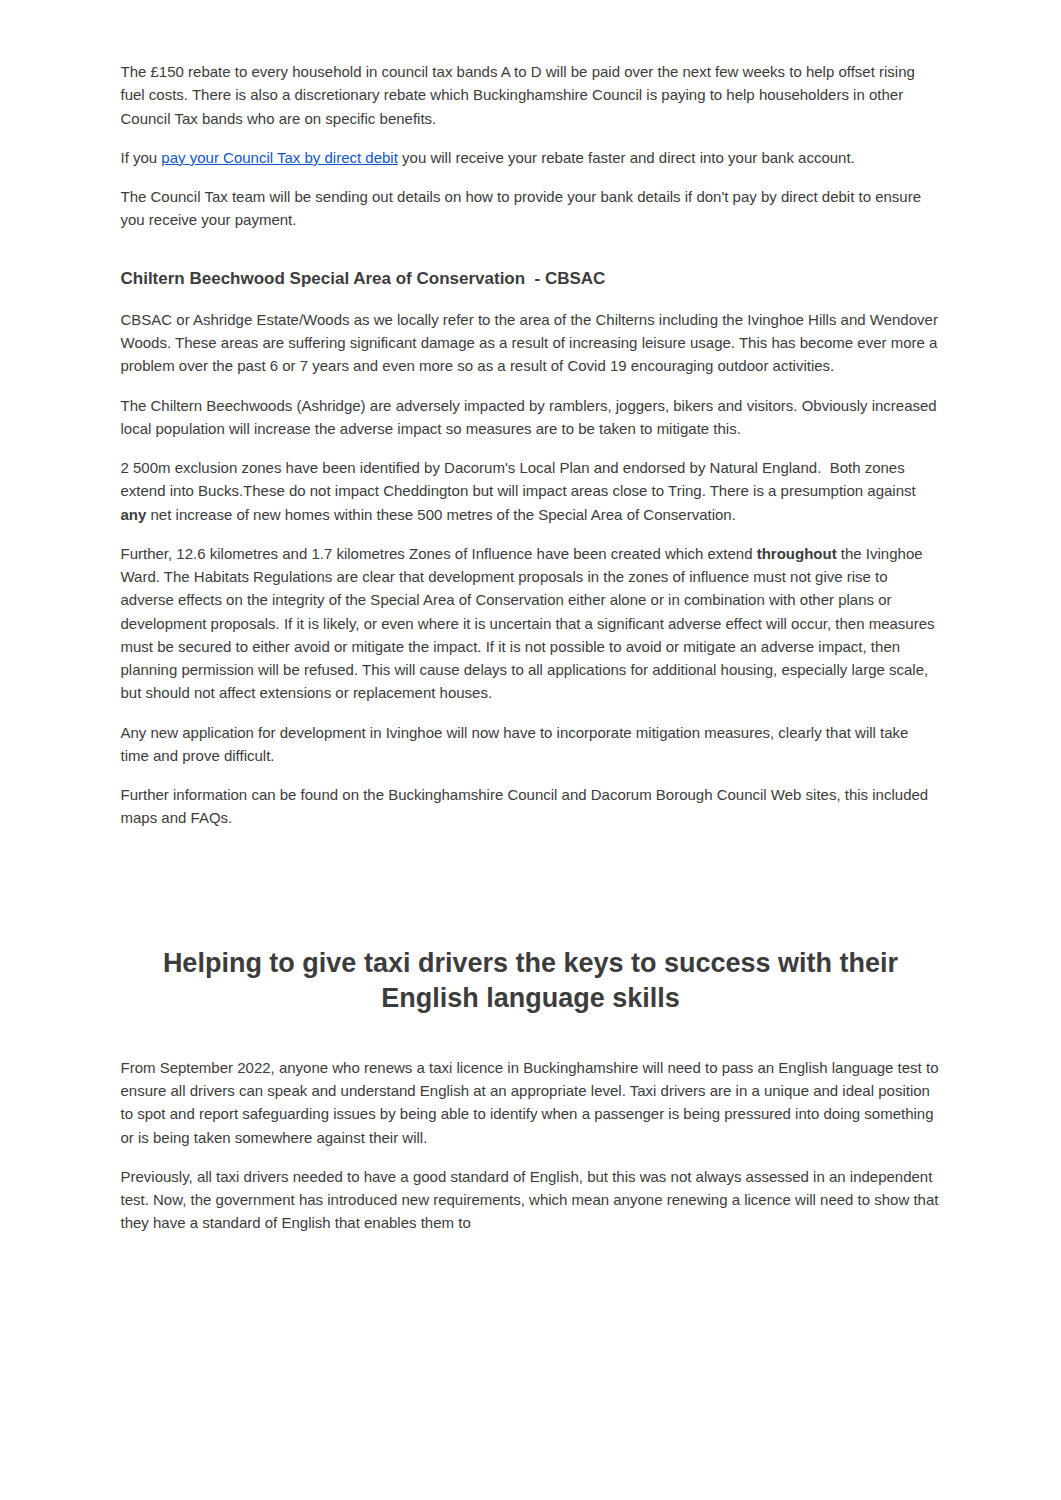The £150 rebate to every household in council tax bands A to D will be paid over the next few weeks to help offset rising fuel costs. There is also a discretionary rebate which Buckinghamshire Council is paying to help householders in other Council Tax bands who are on specific benefits.
If you pay your Council Tax by direct debit you will receive your rebate faster and direct into your bank account.
The Council Tax team will be sending out details on how to provide your bank details if don't pay by direct debit to ensure you receive your payment.
Chiltern Beechwood Special Area of Conservation - CBSAC
CBSAC or Ashridge Estate/Woods as we locally refer to the area of the Chilterns including the Ivinghoe Hills and Wendover Woods. These areas are suffering significant damage as a result of increasing leisure usage. This has become ever more a problem over the past 6 or 7 years and even more so as a result of Covid 19 encouraging outdoor activities.
The Chiltern Beechwoods (Ashridge) are adversely impacted by ramblers, joggers, bikers and visitors. Obviously increased local population will increase the adverse impact so measures are to be taken to mitigate this.
2 500m exclusion zones have been identified by Dacorum's Local Plan and endorsed by Natural England. Both zones extend into Bucks.These do not impact Cheddington but will impact areas close to Tring. There is a presumption against any net increase of new homes within these 500 metres of the Special Area of Conservation.
Further, 12.6 kilometres and 1.7 kilometres Zones of Influence have been created which extend throughout the Ivinghoe Ward. The Habitats Regulations are clear that development proposals in the zones of influence must not give rise to adverse effects on the integrity of the Special Area of Conservation either alone or in combination with other plans or development proposals. If it is likely, or even where it is uncertain that a significant adverse effect will occur, then measures must be secured to either avoid or mitigate the impact. If it is not possible to avoid or mitigate an adverse impact, then planning permission will be refused. This will cause delays to all applications for additional housing, especially large scale, but should not affect extensions or replacement houses.
Any new application for development in Ivinghoe will now have to incorporate mitigation measures, clearly that will take time and prove difficult.
Further information can be found on the Buckinghamshire Council and Dacorum Borough Council Web sites, this included maps and FAQs.
Helping to give taxi drivers the keys to success with their English language skills
From September 2022, anyone who renews a taxi licence in Buckinghamshire will need to pass an English language test to ensure all drivers can speak and understand English at an appropriate level. Taxi drivers are in a unique and ideal position to spot and report safeguarding issues by being able to identify when a passenger is being pressured into doing something or is being taken somewhere against their will.
Previously, all taxi drivers needed to have a good standard of English, but this was not always assessed in an independent test. Now, the government has introduced new requirements, which mean anyone renewing a licence will need to show that they have a standard of English that enables them to